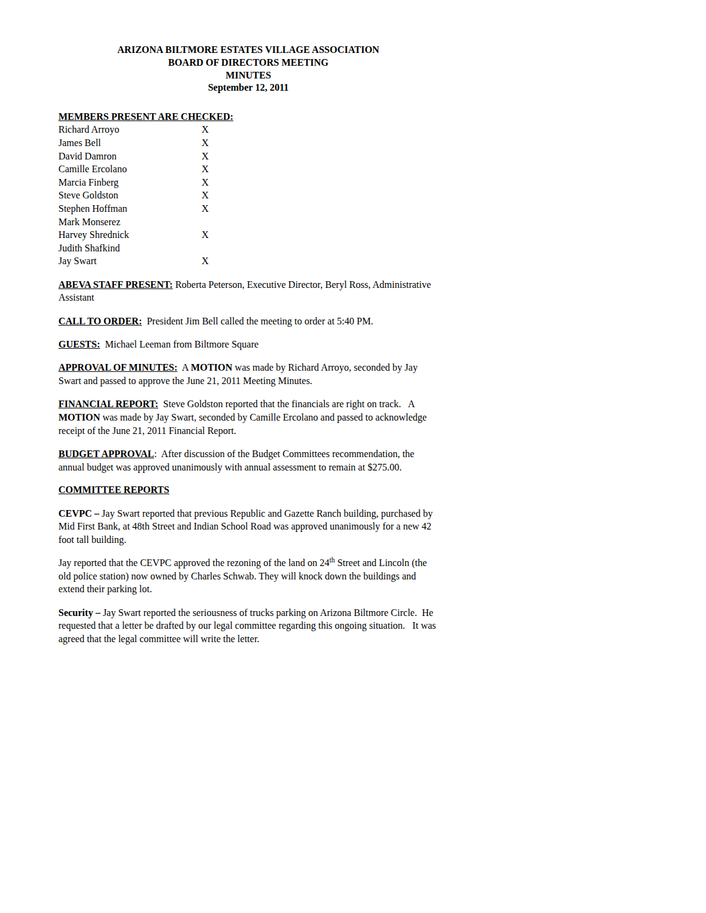ARIZONA BILTMORE ESTATES VILLAGE ASSOCIATION
BOARD OF DIRECTORS MEETING
MINUTES
September 12, 2011
MEMBERS PRESENT ARE CHECKED:
| Richard Arroyo | X |
| James Bell | X |
| David Damron | X |
| Camille Ercolano | X |
| Marcia Finberg | X |
| Steve Goldston | X |
| Stephen Hoffman | X |
| Mark Monserez | |
| Harvey Shrednick | X |
| Judith Shafkind | |
| Jay Swart | X |
ABEVA STAFF PRESENT: Roberta Peterson, Executive Director, Beryl Ross, Administrative Assistant
CALL TO ORDER: President Jim Bell called the meeting to order at 5:40 PM.
GUESTS: Michael Leeman from Biltmore Square
APPROVAL OF MINUTES: A MOTION was made by Richard Arroyo, seconded by Jay Swart and passed to approve the June 21, 2011 Meeting Minutes.
FINANCIAL REPORT: Steve Goldston reported that the financials are right on track. A MOTION was made by Jay Swart, seconded by Camille Ercolano and passed to acknowledge receipt of the June 21, 2011 Financial Report.
BUDGET APPROVAL: After discussion of the Budget Committees recommendation, the annual budget was approved unanimously with annual assessment to remain at $275.00.
COMMITTEE REPORTS
CEVPC – Jay Swart reported that previous Republic and Gazette Ranch building, purchased by Mid First Bank, at 48th Street and Indian School Road was approved unanimously for a new 42 foot tall building.
Jay reported that the CEVPC approved the rezoning of the land on 24th Street and Lincoln (the old police station) now owned by Charles Schwab. They will knock down the buildings and extend their parking lot.
Security – Jay Swart reported the seriousness of trucks parking on Arizona Biltmore Circle. He requested that a letter be drafted by our legal committee regarding this ongoing situation. It was agreed that the legal committee will write the letter.